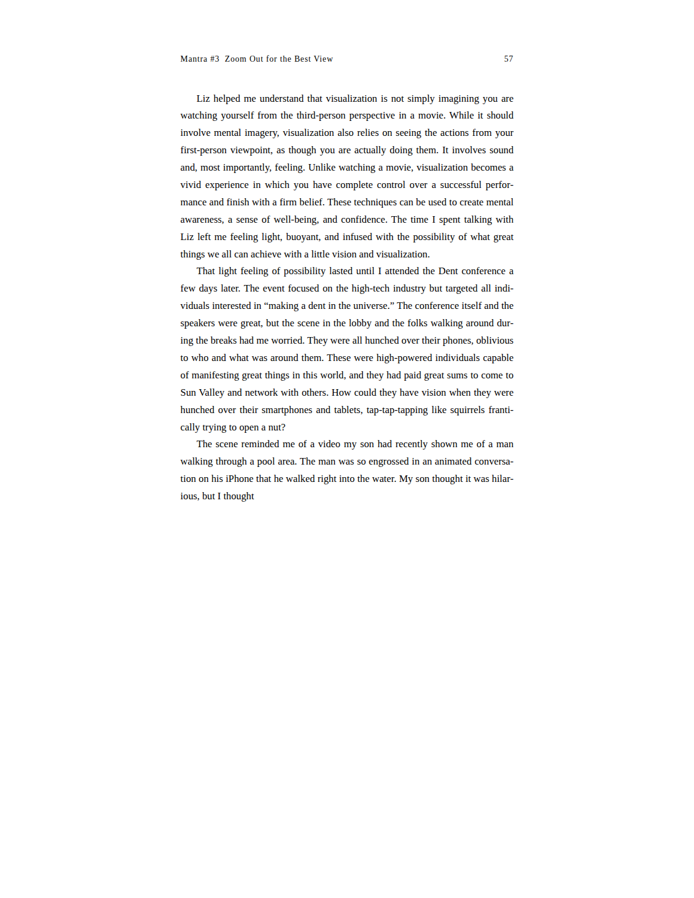Mantra #3 Zoom Out for the Best View 57
Liz helped me understand that visualization is not simply imagining you are watching yourself from the third-person perspective in a movie. While it should involve mental imagery, visualization also relies on seeing the actions from your first-person viewpoint, as though you are actually doing them. It involves sound and, most importantly, feeling. Unlike watching a movie, visualization becomes a vivid experience in which you have complete control over a successful performance and finish with a firm belief. These techniques can be used to create mental awareness, a sense of well-being, and confidence. The time I spent talking with Liz left me feeling light, buoyant, and infused with the possibility of what great things we all can achieve with a little vision and visualization.
That light feeling of possibility lasted until I attended the Dent conference a few days later. The event focused on the high-tech industry but targeted all individuals interested in “making a dent in the universe.” The conference itself and the speakers were great, but the scene in the lobby and the folks walking around during the breaks had me worried. They were all hunched over their phones, oblivious to who and what was around them. These were high-powered individuals capable of manifesting great things in this world, and they had paid great sums to come to Sun Valley and network with others. How could they have vision when they were hunched over their smartphones and tablets, tap-tap-tapping like squirrels frantically trying to open a nut?
The scene reminded me of a video my son had recently shown me of a man walking through a pool area. The man was so engrossed in an animated conversation on his iPhone that he walked right into the water. My son thought it was hilarious, but I thought